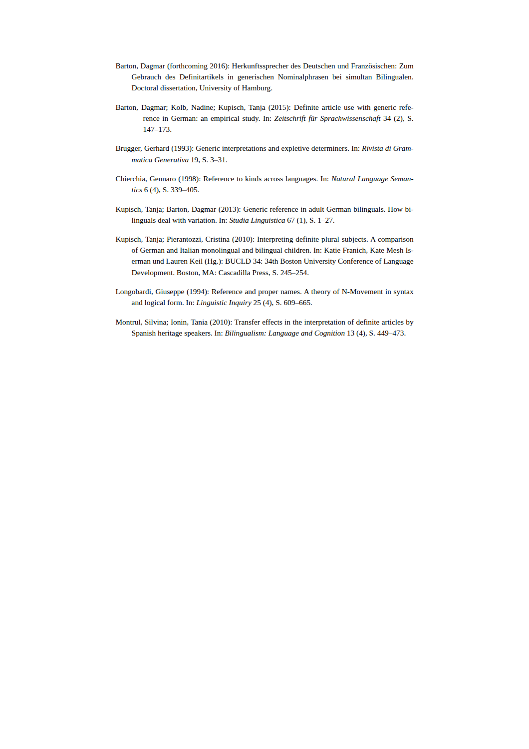Barton, Dagmar (forthcoming 2016): Herkunftssprecher des Deutschen und Französischen: Zum Gebrauch des Definitartikels in generischen Nominalphrasen bei simultan Bilingualen. Doctoral dissertation, University of Hamburg.
Barton, Dagmar; Kolb, Nadine; Kupisch, Tanja (2015): Definite article use with generic reference in German: an empirical study. In: Zeitschrift für Sprachwissenschaft 34 (2), S. 147–173.
Brugger, Gerhard (1993): Generic interpretations and expletive determiners. In: Rivista di Grammatica Generativa 19, S. 3–31.
Chierchia, Gennaro (1998): Reference to kinds across languages. In: Natural Language Semantics 6 (4), S. 339–405.
Kupisch, Tanja; Barton, Dagmar (2013): Generic reference in adult German bilinguals. How bilinguals deal with variation. In: Studia Linguistica 67 (1), S. 1–27.
Kupisch, Tanja; Pierantozzi, Cristina (2010): Interpreting definite plural subjects. A comparison of German and Italian monolingual and bilingual children. In: Katie Franich, Kate Mesh Iserman und Lauren Keil (Hg.): BUCLD 34: 34th Boston University Conference of Language Development. Boston, MA: Cascadilla Press, S. 245–254.
Longobardi, Giuseppe (1994): Reference and proper names. A theory of N-Movement in syntax and logical form. In: Linguistic Inquiry 25 (4), S. 609–665.
Montrul, Silvina; Ionin, Tania (2010): Transfer effects in the interpretation of definite articles by Spanish heritage speakers. In: Bilingualism: Language and Cognition 13 (4), S. 449–473.